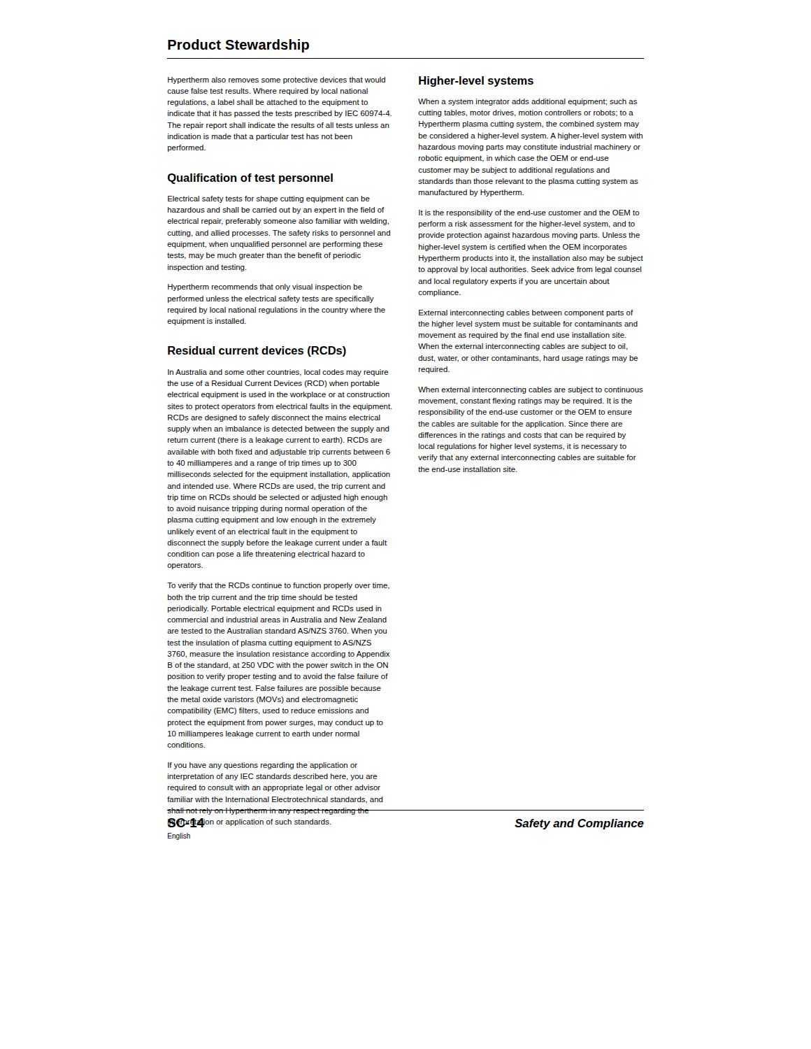Product Stewardship
Hypertherm also removes some protective devices that would cause false test results. Where required by local national regulations, a label shall be attached to the equipment to indicate that it has passed the tests prescribed by IEC 60974-4. The repair report shall indicate the results of all tests unless an indication is made that a particular test has not been performed.
Qualification of test personnel
Electrical safety tests for shape cutting equipment can be hazardous and shall be carried out by an expert in the field of electrical repair, preferably someone also familiar with welding, cutting, and allied processes. The safety risks to personnel and equipment, when unqualified personnel are performing these tests, may be much greater than the benefit of periodic inspection and testing.
Hypertherm recommends that only visual inspection be performed unless the electrical safety tests are specifically required by local national regulations in the country where the equipment is installed.
Residual current devices (RCDs)
In Australia and some other countries, local codes may require the use of a Residual Current Devices (RCD) when portable electrical equipment is used in the workplace or at construction sites to protect operators from electrical faults in the equipment. RCDs are designed to safely disconnect the mains electrical supply when an imbalance is detected between the supply and return current (there is a leakage current to earth). RCDs are available with both fixed and adjustable trip currents between 6 to 40 milliamperes and a range of trip times up to 300 milliseconds selected for the equipment installation, application and intended use. Where RCDs are used, the trip current and trip time on RCDs should be selected or adjusted high enough to avoid nuisance tripping during normal operation of the plasma cutting equipment and low enough in the extremely unlikely event of an electrical fault in the equipment to disconnect the supply before the leakage current under a fault condition can pose a life threatening electrical hazard to operators.
To verify that the RCDs continue to function properly over time, both the trip current and the trip time should be tested periodically. Portable electrical equipment and RCDs used in commercial and industrial areas in Australia and New Zealand are tested to the Australian standard AS/NZS 3760. When you test the insulation of plasma cutting equipment to AS/NZS 3760, measure the insulation resistance according to Appendix B of the standard, at 250 VDC with the power switch in the ON position to verify proper testing and to avoid the false failure of the leakage current test. False failures are possible because the metal oxide varistors (MOVs) and electromagnetic compatibility (EMC) filters, used to reduce emissions and protect the equipment from power surges, may conduct up to 10 milliamperes leakage current to earth under normal conditions.
If you have any questions regarding the application or interpretation of any IEC standards described here, you are required to consult with an appropriate legal or other advisor familiar with the International Electrotechnical standards, and shall not rely on Hypertherm in any respect regarding the interpretation or application of such standards.
Higher-level systems
When a system integrator adds additional equipment; such as cutting tables, motor drives, motion controllers or robots; to a Hypertherm plasma cutting system, the combined system may be considered a higher-level system. A higher-level system with hazardous moving parts may constitute industrial machinery or robotic equipment, in which case the OEM or end-use customer may be subject to additional regulations and standards than those relevant to the plasma cutting system as manufactured by Hypertherm.
It is the responsibility of the end-use customer and the OEM to perform a risk assessment for the higher-level system, and to provide protection against hazardous moving parts. Unless the higher-level system is certified when the OEM incorporates Hypertherm products into it, the installation also may be subject to approval by local authorities. Seek advice from legal counsel and local regulatory experts if you are uncertain about compliance.
External interconnecting cables between component parts of the higher level system must be suitable for contaminants and movement as required by the final end use installation site. When the external interconnecting cables are subject to oil, dust, water, or other contaminants, hard usage ratings may be required.
When external interconnecting cables are subject to continuous movement, constant flexing ratings may be required. It is the responsibility of the end-use customer or the OEM to ensure the cables are suitable for the application. Since there are differences in the ratings and costs that can be required by local regulations for higher level systems, it is necessary to verify that any external interconnecting cables are suitable for the end-use installation site.
SC-14
English
Safety and Compliance